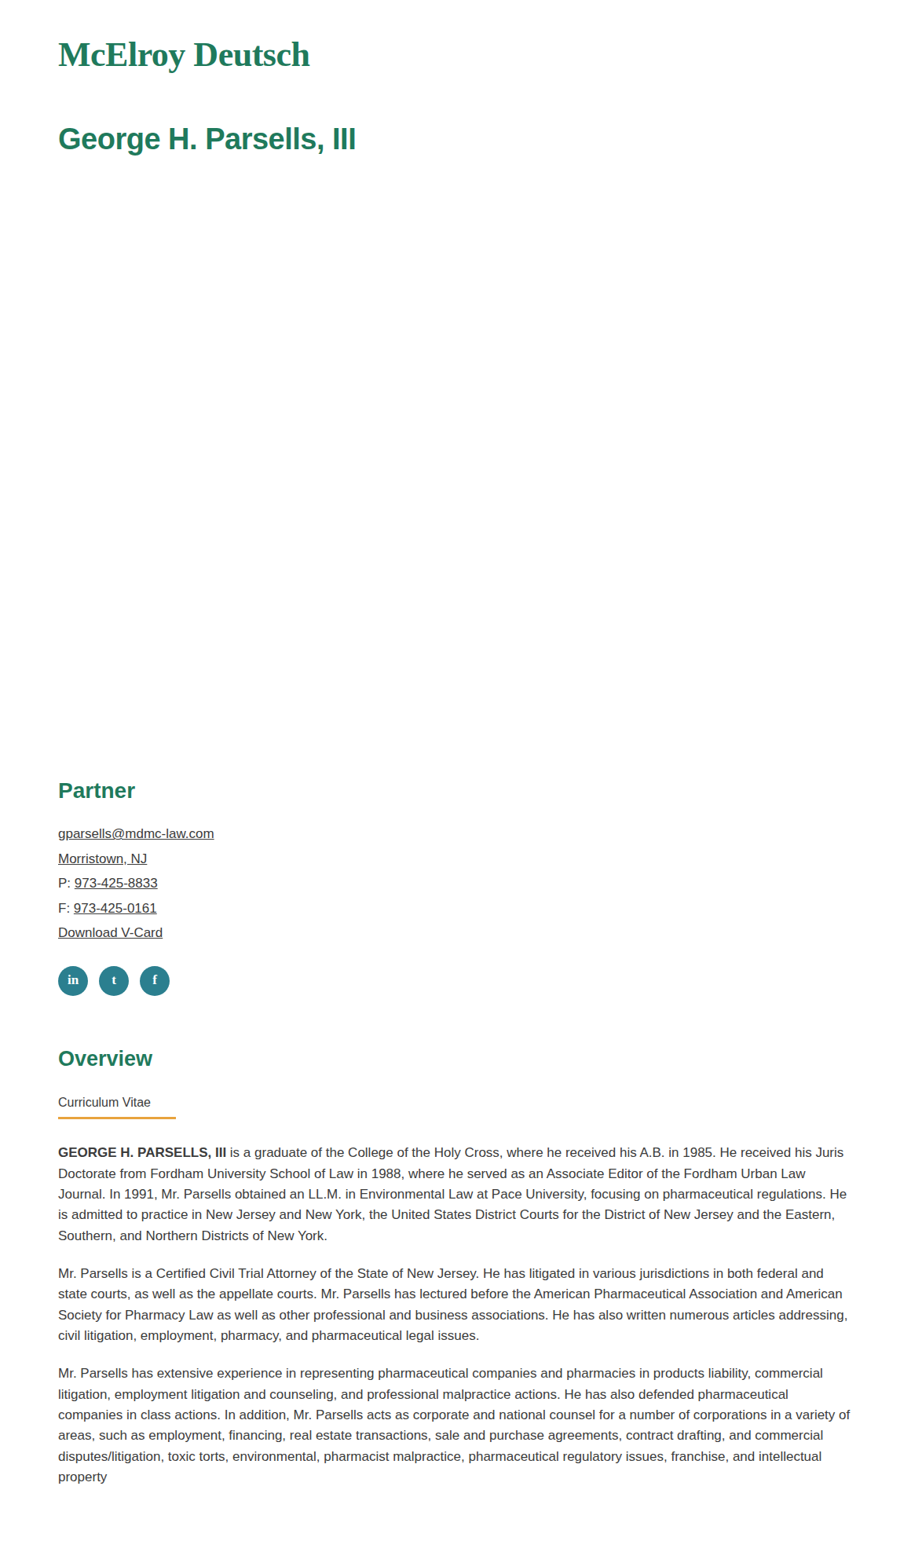McElroy Deutsch
George H. Parsells, III
Partner
gparsells@mdmc-law.com
Morristown, NJ
P: 973-425-8833
F: 973-425-0161
Download V-Card
in t f
Overview
Curriculum Vitae
GEORGE H. PARSELLS, III is a graduate of the College of the Holy Cross, where he received his A.B. in 1985. He received his Juris Doctorate from Fordham University School of Law in 1988, where he served as an Associate Editor of the Fordham Urban Law Journal. In 1991, Mr. Parsells obtained an LL.M. in Environmental Law at Pace University, focusing on pharmaceutical regulations. He is admitted to practice in New Jersey and New York, the United States District Courts for the District of New Jersey and the Eastern, Southern, and Northern Districts of New York.
Mr. Parsells is a Certified Civil Trial Attorney of the State of New Jersey. He has litigated in various jurisdictions in both federal and state courts, as well as the appellate courts. Mr. Parsells has lectured before the American Pharmaceutical Association and American Society for Pharmacy Law as well as other professional and business associations. He has also written numerous articles addressing, civil litigation, employment, pharmacy, and pharmaceutical legal issues.
Mr. Parsells has extensive experience in representing pharmaceutical companies and pharmacies in products liability, commercial litigation, employment litigation and counseling, and professional malpractice actions. He has also defended pharmaceutical companies in class actions. In addition, Mr. Parsells acts as corporate and national counsel for a number of corporations in a variety of areas, such as employment, financing, real estate transactions, sale and purchase agreements, contract drafting, and commercial disputes/litigation, toxic torts, environmental, pharmacist malpractice, pharmaceutical regulatory issues, franchise, and intellectual property